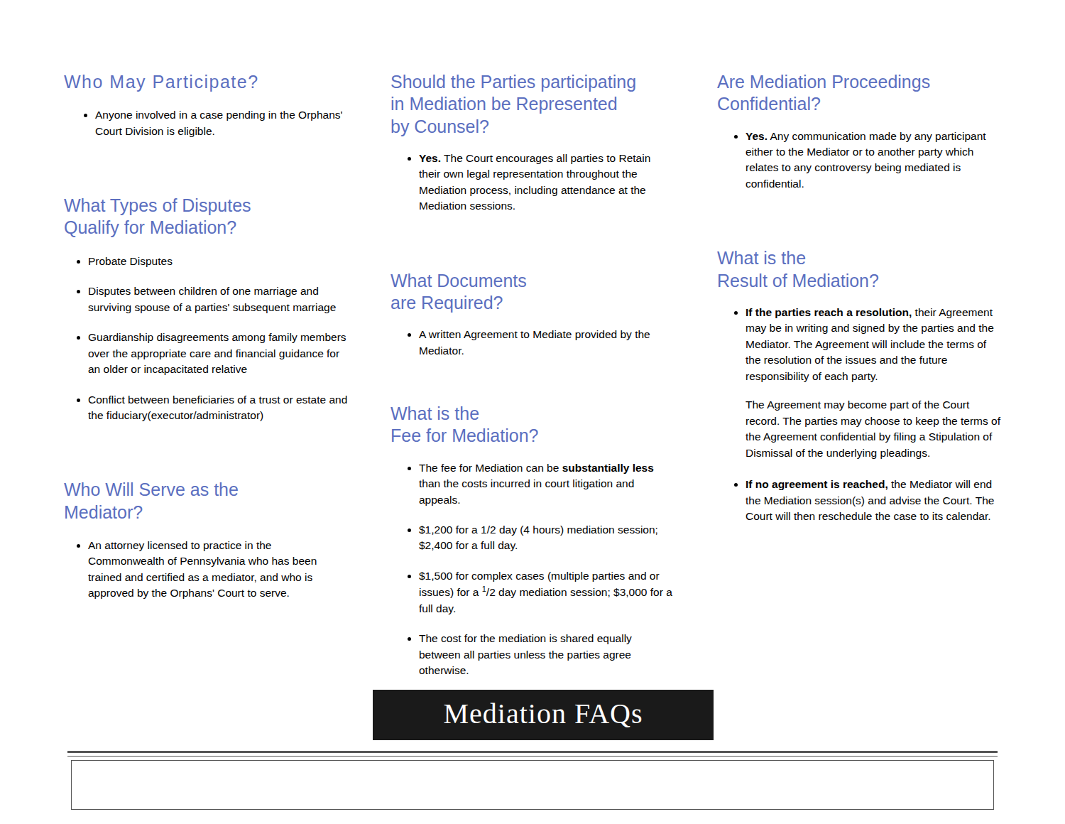Who May Participate?
Anyone involved in a case pending in the Orphans' Court Division is eligible.
What Types of Disputes
Qualify for Mediation?
Probate Disputes
Disputes between children of one marriage and surviving spouse of a parties' subsequent marriage
Guardianship disagreements among family members over the appropriate care and financial guidance for an older or incapacitated relative
Conflict between beneficiaries of a trust or estate and the fiduciary(executor/administrator)
Who Will Serve as the
Mediator?
An attorney licensed to practice in the Commonwealth of Pennsylvania who has been trained and certified as a mediator, and who is approved by the Orphans' Court to serve.
Should the Parties participating
in Mediation be Represented
by Counsel?
Yes. The Court encourages all parties to Retain their own legal representation throughout the Mediation process, including attendance at the Mediation sessions.
What Documents
are Required?
A written Agreement to Mediate provided by the Mediator.
What is the
Fee for Mediation?
The fee for Mediation can be substantially less than the costs incurred in court litigation and appeals.
$1,200 for a 1/2 day (4 hours) mediation session; $2,400 for a full day.
$1,500 for complex cases (multiple parties and or issues) for a 1/2 day mediation session; $3,000 for a full day.
The cost for the mediation is shared equally between all parties unless the parties agree otherwise.
Are Mediation Proceedings
Confidential?
Yes. Any communication made by any participant either to the Mediator or to another party which relates to any controversy being mediated is confidential.
What is the
Result of Mediation?
If the parties reach a resolution, their Agreement may be in writing and signed by the parties and the Mediator. The Agreement will include the terms of the resolution of the issues and the future responsibility of each party.
The Agreement may become part of the Court record. The parties may choose to keep the terms of the Agreement confidential by filing a Stipulation of Dismissal of the underlying pleadings.
If no agreement is reached, the Mediator will end the Mediation session(s) and advise the Court. The Court will then reschedule the case to its calendar.
Mediation FAQs